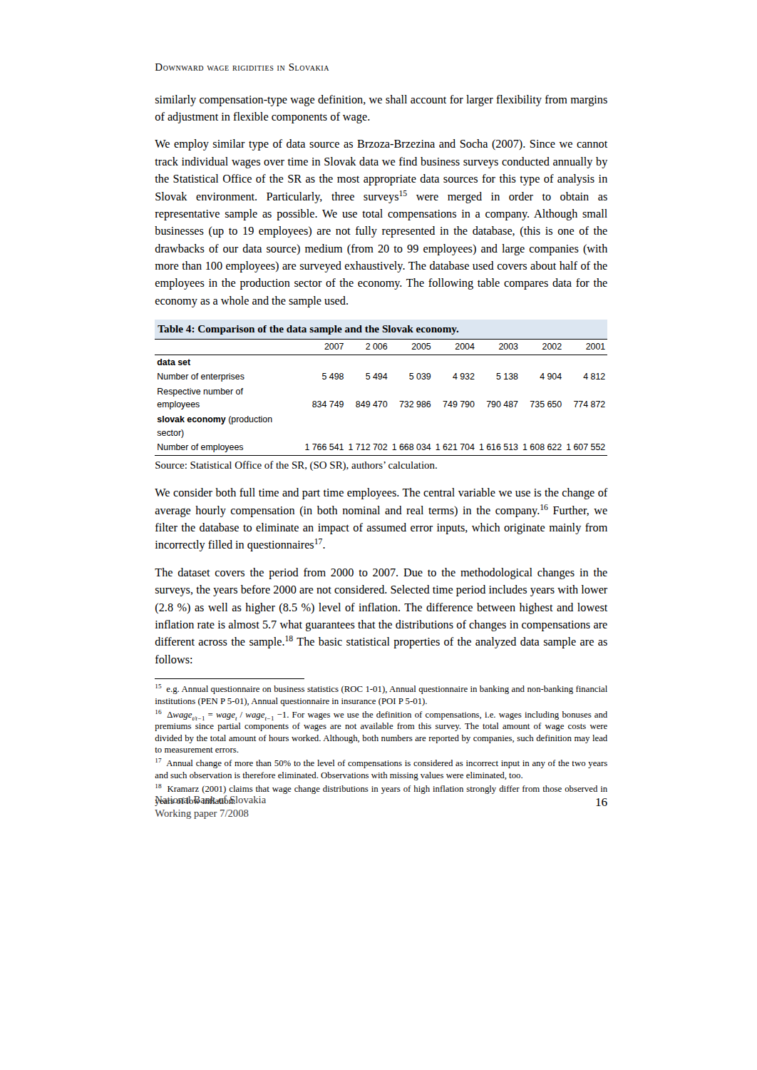Downward wage rigidities in Slovakia
similarly compensation-type wage definition, we shall account for larger flexibility from margins of adjustment in flexible components of wage.
We employ similar type of data source as Brzoza-Brzezina and Socha (2007). Since we cannot track individual wages over time in Slovak data we find business surveys conducted annually by the Statistical Office of the SR as the most appropriate data sources for this type of analysis in Slovak environment. Particularly, three surveys15 were merged in order to obtain as representative sample as possible. We use total compensations in a company. Although small businesses (up to 19 employees) are not fully represented in the database, (this is one of the drawbacks of our data source) medium (from 20 to 99 employees) and large companies (with more than 100 employees) are surveyed exhaustively. The database used covers about half of the employees in the production sector of the economy. The following table compares data for the economy as a whole and the sample used.
Table 4: Comparison of the data sample and the Slovak economy.
| | 2007 | 2 006 | 2005 | 2004 | 2003 | 2002 | 2001 |
| --- | --- | --- | --- | --- | --- | --- | --- |
| data set | | | | | | | |
| Number of enterprises | 5 498 | 5 494 | 5 039 | 4 932 | 5 138 | 4 904 | 4 812 |
| Respective number of employees | 834 749 | 849 470 | 732 986 | 749 790 | 790 487 | 735 650 | 774 872 |
| slovak economy (production sector) | | | | | | | |
| Number of employees | 1 766 541 | 1 712 702 | 1 668 034 | 1 621 704 | 1 616 513 | 1 608 622 | 1 607 552 |
Source: Statistical Office of the SR, (SO SR), authors’ calculation.
We consider both full time and part time employees. The central variable we use is the change of average hourly compensation (in both nominal and real terms) in the company.16 Further, we filter the database to eliminate an impact of assumed error inputs, which originate mainly from incorrectly filled in questionnaires17.
The dataset covers the period from 2000 to 2007. Due to the methodological changes in the surveys, the years before 2000 are not considered. Selected time period includes years with lower (2.8 %) as well as higher (8.5 %) level of inflation. The difference between highest and lowest inflation rate is almost 5.7 what guarantees that the distributions of changes in compensations are different across the sample.18 The basic statistical properties of the analyzed data sample are as follows:
15 e.g. Annual questionnaire on business statistics (ROC 1-01), Annual questionnaire in banking and non-banking financial institutions (PEN P 5-01), Annual questionnaire in insurance (POI P 5-01).
16 Δwage t/t−1 = wage t / wage t−1 −1. For wages we use the definition of compensations, i.e. wages including bonuses and premiums since partial components of wages are not available from this survey. The total amount of wage costs were divided by the total amount of hours worked. Although, both numbers are reported by companies, such definition may lead to measurement errors.
17 Annual change of more than 50% to the level of compensations is considered as incorrect input in any of the two years and such observation is therefore eliminated. Observations with missing values were eliminated, too.
18 Kramarz (2001) claims that wage change distributions in years of high inflation strongly differ from those observed in years of low inflation.
National Bank of Slovakia
Working paper 7/2008
16